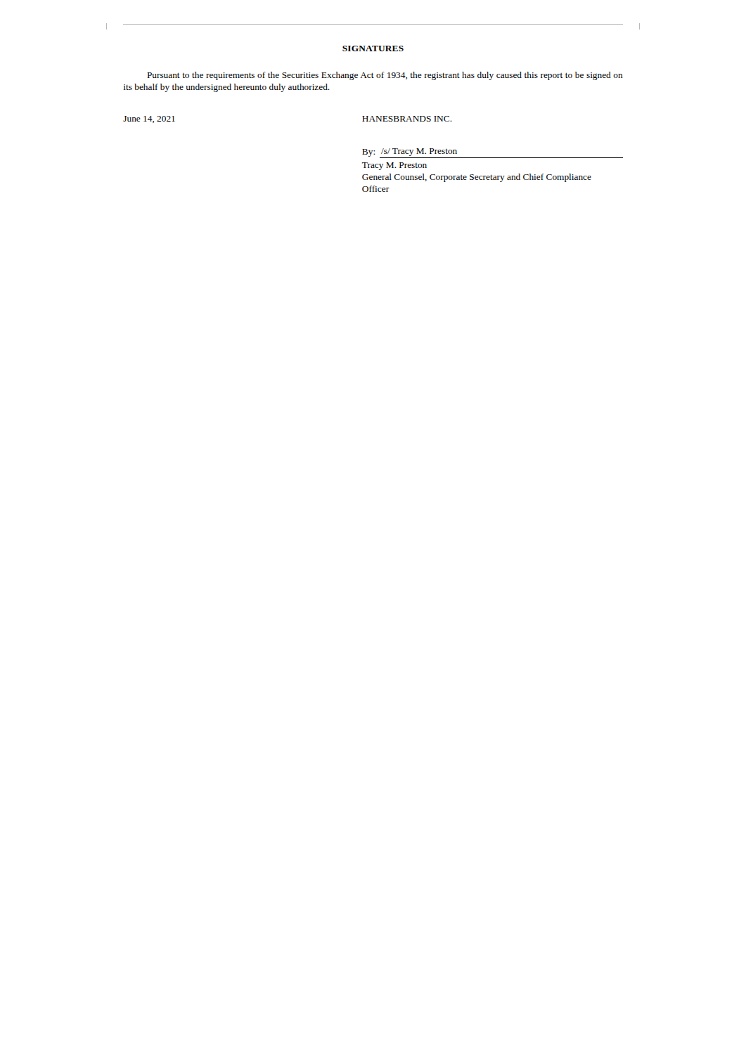SIGNATURES
Pursuant to the requirements of the Securities Exchange Act of 1934, the registrant has duly caused this report to be signed on its behalf by the undersigned hereunto duly authorized.
| June 14, 2021 | HANESBRANDS INC. / By: / /s/ Tracy M. Preston / Tracy M. Preston General Counsel, Corporate Secretary and Chief Compliance Officer |